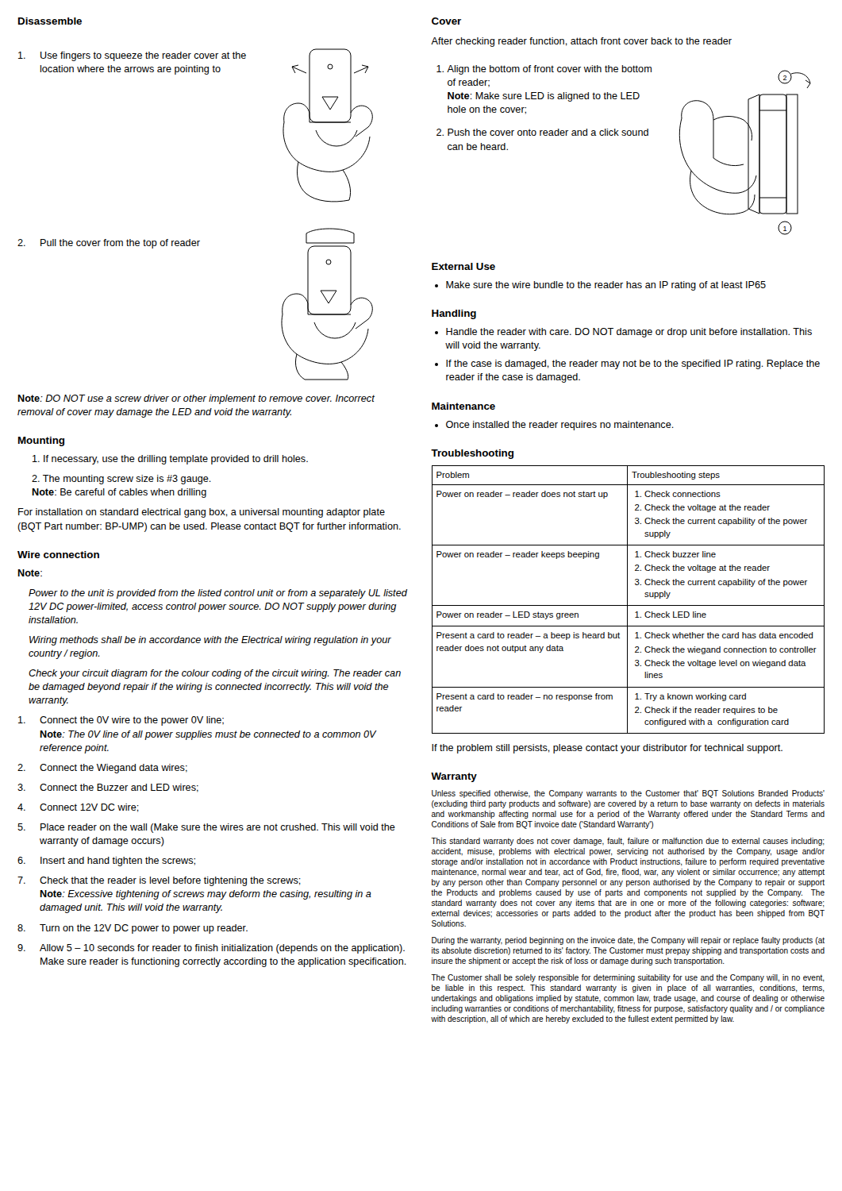Disassemble
1.
Use fingers to squeeze the reader cover at the location where the arrows are pointing to
2.
Pull the cover from the top of reader
Note: DO NOT use a screw driver or other implement to remove cover. Incorrect removal of cover may damage the LED and void the warranty.
Mounting
1. If necessary, use the drilling template provided to drill holes.
2. The mounting screw size is #3 gauge.
Note: Be careful of cables when drilling
For installation on standard electrical gang box, a universal mounting adaptor plate (BQT Part number: BP-UMP) can be used. Please contact BQT for further information.
Wire connection
Note:
Power to the unit is provided from the listed control unit or from a separately UL listed 12V DC power-limited, access control power source. DO NOT supply power during installation.
Wiring methods shall be in accordance with the Electrical wiring regulation in your country / region.
Check your circuit diagram for the colour coding of the circuit wiring. The reader can be damaged beyond repair if the wiring is connected incorrectly. This will void the warranty.
1. Connect the 0V wire to the power 0V line;
Note: The 0V line of all power supplies must be connected to a common 0V reference point.
2. Connect the Wiegand data wires;
3. Connect the Buzzer and LED wires;
4. Connect 12V DC wire;
5. Place reader on the wall (Make sure the wires are not crushed. This will void the warranty of damage occurs)
6. Insert and hand tighten the screws;
7. Check that the reader is level before tightening the screws;
Note: Excessive tightening of screws may deform the casing, resulting in a damaged unit. This will void the warranty.
8. Turn on the 12V DC power to power up reader.
9. Allow 5 – 10 seconds for reader to finish initialization (depends on the application). Make sure reader is functioning correctly according to the application specification.
Cover
After checking reader function, attach front cover back to the reader
Align the bottom of front cover with the bottom of reader;
Note: Make sure LED is aligned to the LED hole on the cover;
Push the cover onto reader and a click sound can be heard.
2 1
External Use
Make sure the wire bundle to the reader has an IP rating of at least IP65
Handling
Handle the reader with care. DO NOT damage or drop unit before installation. This will void the warranty.
If the case is damaged, the reader may not be to the specified IP rating. Replace the reader if the case is damaged.
Maintenance
Once installed the reader requires no maintenance.
Troubleshooting
| Problem | Troubleshooting steps |
| --- | --- |
| Power on reader – reader does not start up | Check connections Check the voltage at the reader Check the current capability of the power supply |
| Power on reader – reader keeps beeping | Check buzzer line Check the voltage at the reader Check the current capability of the power supply |
| Power on reader – LED stays green | Check LED line |
| Present a card to reader – a beep is heard but reader does not output any data | Check whether the card has data encoded Check the wiegand connection to controller Check the voltage level on wiegand data lines |
| Present a card to reader – no response from reader | Try a known working card Check if the reader requires to be configured with a configuration card |
If the problem still persists, please contact your distributor for technical support.
Warranty
Unless specified otherwise, the Company warrants to the Customer that' BQT Solutions Branded Products' (excluding third party products and software) are covered by a return to base warranty on defects in materials and workmanship affecting normal use for a period of the Warranty offered under the Standard Terms and Conditions of Sale from BQT invoice date ('Standard Warranty')
This standard warranty does not cover damage, fault, failure or malfunction due to external causes including; accident, misuse, problems with electrical power, servicing not authorised by the Company, usage and/or storage and/or installation not in accordance with Product instructions, failure to perform required preventative maintenance, normal wear and tear, act of God, fire, flood, war, any violent or similar occurrence; any attempt by any person other than Company personnel or any person authorised by the Company to repair or support the Products and problems caused by use of parts and components not supplied by the Company. The standard warranty does not cover any items that are in one or more of the following categories: software; external devices; accessories or parts added to the product after the product has been shipped from BQT Solutions.
During the warranty, period beginning on the invoice date, the Company will repair or replace faulty products (at its absolute discretion) returned to its' factory. The Customer must prepay shipping and transportation costs and insure the shipment or accept the risk of loss or damage during such transportation.
The Customer shall be solely responsible for determining suitability for use and the Company will, in no event, be liable in this respect. This standard warranty is given in place of all warranties, conditions, terms, undertakings and obligations implied by statute, common law, trade usage, and course of dealing or otherwise including warranties or conditions of merchantability, fitness for purpose, satisfactory quality and / or compliance with description, all of which are hereby excluded to the fullest extent permitted by law.